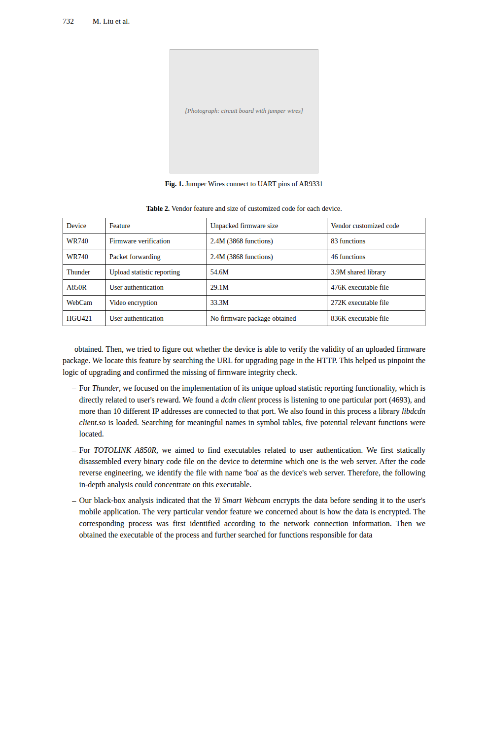732 M. Liu et al.
[Photograph: circuit board with jumper wires]
Fig. 1. Jumper Wires connect to UART pins of AR9331
Table 2. Vendor feature and size of customized code for each device.
| Device | Feature | Unpacked firmware size | Vendor customized code |
| --- | --- | --- | --- |
| WR740 | Firmware verification | 2.4M (3868 functions) | 83 functions |
| WR740 | Packet forwarding | 2.4M (3868 functions) | 46 functions |
| Thunder | Upload statistic reporting | 54.6M | 3.9M shared library |
| A850R | User authentication | 29.1M | 476K executable file |
| WebCam | Video encryption | 33.3M | 272K executable file |
| HGU421 | User authentication | No firmware package obtained | 836K executable file |
obtained. Then, we tried to figure out whether the device is able to verify the validity of an uploaded firmware package. We locate this feature by searching the URL for upgrading page in the HTTP. This helped us pinpoint the logic of upgrading and confirmed the missing of firmware integrity check.
For Thunder, we focused on the implementation of its unique upload statistic reporting functionality, which is directly related to user's reward. We found a dcdn client process is listening to one particular port (4693), and more than 10 different IP addresses are connected to that port. We also found in this process a library libdcdn client.so is loaded. Searching for meaningful names in symbol tables, five potential relevant functions were located.
For TOTOLINK A850R, we aimed to find executables related to user authentication. We first statically disassembled every binary code file on the device to determine which one is the web server. After the code reverse engineering, we identify the file with name 'boa' as the device's web server. Therefore, the following in-depth analysis could concentrate on this executable.
Our black-box analysis indicated that the Yi Smart Webcam encrypts the data before sending it to the user's mobile application. The very particular vendor feature we concerned about is how the data is encrypted. The corresponding process was first identified according to the network connection information. Then we obtained the executable of the process and further searched for functions responsible for data